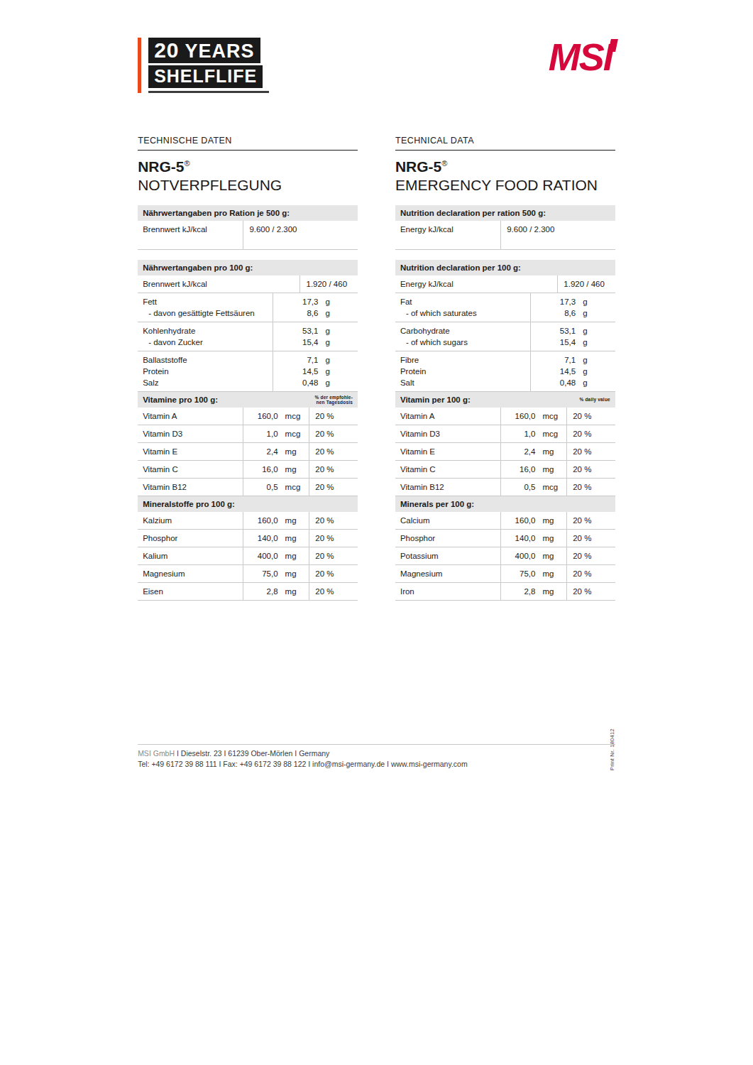20 YEARS
SHELFLIFE
MSI
TECHNISCHE DATEN
NRG-5® NOTVERPFLEGUNG
Nährwertangaben pro Ration je 500 g:
| Brennwert kJ/kcal | 9.600 / 2.300 |
Nährwertangaben pro 100 g:
| Brennwert kJ/kcal | 1.920 / 460 |
| Fett | 17,3 | g |
| - davon gesättigte Fettsäuren | 8,6 | g |
| Kohlenhydrate | 53,1 | g |
| - davon Zucker | 15,4 | g |
| Ballaststoffe | 7,1 | g |
| Protein | 14,5 | g |
| Salz | 0,48 | g |
Vitamine pro 100 g: % der empfohle- nen Tagesdosis
| Vitamin A | 160,0 | mcg | 20 % |
| Vitamin D3 | 1,0 | mcg | 20 % |
| Vitamin E | 2,4 | mg | 20 % |
| Vitamin C | 16,0 | mg | 20 % |
| Vitamin B12 | 0,5 | mcg | 20 % |
Mineralstoffe pro 100 g:
| Kalzium | 160,0 | mg | 20 % |
| Phosphor | 140,0 | mg | 20 % |
| Kalium | 400,0 | mg | 20 % |
| Magnesium | 75,0 | mg | 20 % |
| Eisen | 2,8 | mg | 20 % |
TECHNICAL DATA
NRG-5® EMERGENCY FOOD RATION
Nutrition declaration per ration 500 g:
| Energy kJ/kcal | 9.600 / 2.300 |
Nutrition declaration per 100 g:
| Energy kJ/kcal | 1.920 / 460 |
| Fat | 17,3 | g |
| - of which saturates | 8,6 | g |
| Carbohydrate | 53,1 | g |
| - of which sugars | 15,4 | g |
| Fibre | 7,1 | g |
| Protein | 14,5 | g |
| Salt | 0,48 | g |
Vitamin per 100 g: % daily value
| Vitamin A | 160,0 | mcg | 20 % |
| Vitamin D3 | 1,0 | mcg | 20 % |
| Vitamin E | 2,4 | mg | 20 % |
| Vitamin C | 16,0 | mg | 20 % |
| Vitamin B12 | 0,5 | mcg | 20 % |
Minerals per 100 g:
| Calcium | 160,0 | mg | 20 % |
| Phosphor | 140,0 | mg | 20 % |
| Potassium | 400,0 | mg | 20 % |
| Magnesium | 75,0 | mg | 20 % |
| Iron | 2,8 | mg | 20 % |
MSI GmbH I Dieselstr. 23 I 61239 Ober-Mörlen I Germany
Tel: +49 6172 39 88 111 I Fax: +49 6172 39 88 122 I info@msi-germany.de I www.msi-germany.com
Print Nr. 180412